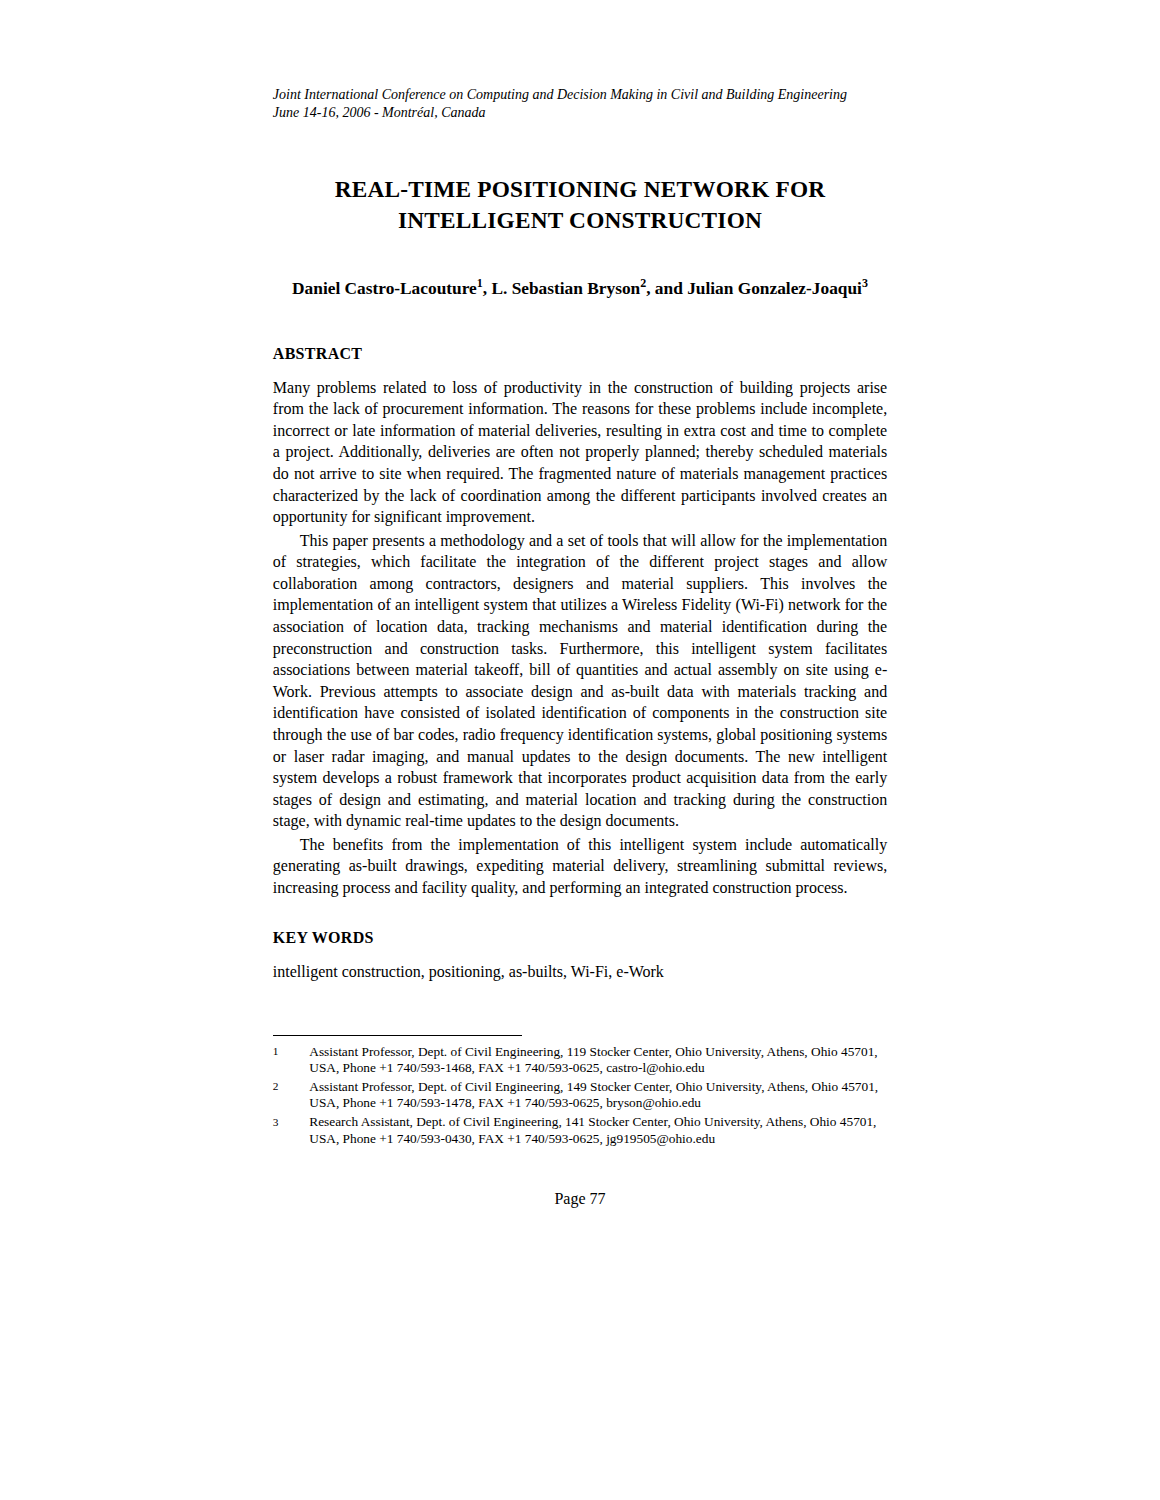Joint International Conference on Computing and Decision Making in Civil and Building Engineering
June 14-16, 2006 - Montréal, Canada
REAL-TIME POSITIONING NETWORK FOR
INTELLIGENT CONSTRUCTION
Daniel Castro-Lacouture1, L. Sebastian Bryson2, and Julian Gonzalez-Joaqui3
ABSTRACT
Many problems related to loss of productivity in the construction of building projects arise from the lack of procurement information. The reasons for these problems include incomplete, incorrect or late information of material deliveries, resulting in extra cost and time to complete a project. Additionally, deliveries are often not properly planned; thereby scheduled materials do not arrive to site when required. The fragmented nature of materials management practices characterized by the lack of coordination among the different participants involved creates an opportunity for significant improvement.
This paper presents a methodology and a set of tools that will allow for the implementation of strategies, which facilitate the integration of the different project stages and allow collaboration among contractors, designers and material suppliers. This involves the implementation of an intelligent system that utilizes a Wireless Fidelity (Wi-Fi) network for the association of location data, tracking mechanisms and material identification during the preconstruction and construction tasks. Furthermore, this intelligent system facilitates associations between material takeoff, bill of quantities and actual assembly on site using e-Work. Previous attempts to associate design and as-built data with materials tracking and identification have consisted of isolated identification of components in the construction site through the use of bar codes, radio frequency identification systems, global positioning systems or laser radar imaging, and manual updates to the design documents. The new intelligent system develops a robust framework that incorporates product acquisition data from the early stages of design and estimating, and material location and tracking during the construction stage, with dynamic real-time updates to the design documents.
The benefits from the implementation of this intelligent system include automatically generating as-built drawings, expediting material delivery, streamlining submittal reviews, increasing process and facility quality, and performing an integrated construction process.
KEY WORDS
intelligent construction, positioning, as-builts, Wi-Fi, e-Work
1
Assistant Professor, Dept. of Civil Engineering, 119 Stocker Center, Ohio University, Athens, Ohio 45701, USA, Phone +1 740/593-1468, FAX +1 740/593-0625, castro-l@ohio.edu
2
Assistant Professor, Dept. of Civil Engineering, 149 Stocker Center, Ohio University, Athens, Ohio 45701, USA, Phone +1 740/593-1478, FAX +1 740/593-0625, bryson@ohio.edu
3
Research Assistant, Dept. of Civil Engineering, 141 Stocker Center, Ohio University, Athens, Ohio 45701, USA, Phone +1 740/593-0430, FAX +1 740/593-0625, jg919505@ohio.edu
Page 77